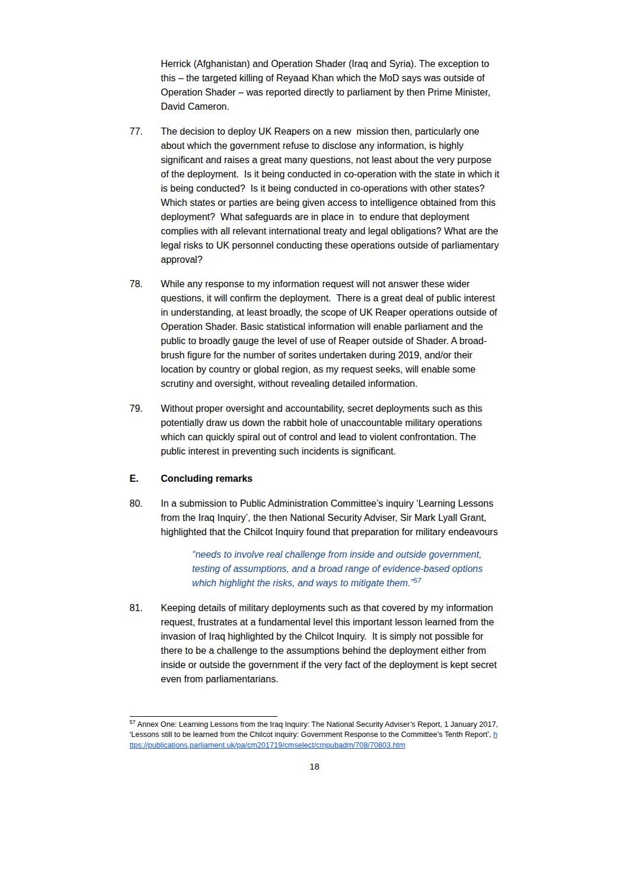Herrick (Afghanistan) and Operation Shader (Iraq and Syria). The exception to this – the targeted killing of Reyaad Khan which the MoD says was outside of Operation Shader – was reported directly to parliament by then Prime Minister, David Cameron.
77. The decision to deploy UK Reapers on a new mission then, particularly one about which the government refuse to disclose any information, is highly significant and raises a great many questions, not least about the very purpose of the deployment. Is it being conducted in co-operation with the state in which it is being conducted? Is it being conducted in co-operations with other states? Which states or parties are being given access to intelligence obtained from this deployment? What safeguards are in place in to endure that deployment complies with all relevant international treaty and legal obligations? What are the legal risks to UK personnel conducting these operations outside of parliamentary approval?
78. While any response to my information request will not answer these wider questions, it will confirm the deployment. There is a great deal of public interest in understanding, at least broadly, the scope of UK Reaper operations outside of Operation Shader. Basic statistical information will enable parliament and the public to broadly gauge the level of use of Reaper outside of Shader. A broad-brush figure for the number of sorites undertaken during 2019, and/or their location by country or global region, as my request seeks, will enable some scrutiny and oversight, without revealing detailed information.
79. Without proper oversight and accountability, secret deployments such as this potentially draw us down the rabbit hole of unaccountable military operations which can quickly spiral out of control and lead to violent confrontation. The public interest in preventing such incidents is significant.
E. Concluding remarks
80. In a submission to Public Administration Committee’s inquiry ‘Learning Lessons from the Iraq Inquiry’, the then National Security Adviser, Sir Mark Lyall Grant, highlighted that the Chilcot Inquiry found that preparation for military endeavours
“needs to involve real challenge from inside and outside government, testing of assumptions, and a broad range of evidence-based options which highlight the risks, and ways to mitigate them.”57
81. Keeping details of military deployments such as that covered by my information request, frustrates at a fundamental level this important lesson learned from the invasion of Iraq highlighted by the Chilcot Inquiry. It is simply not possible for there to be a challenge to the assumptions behind the deployment either from inside or outside the government if the very fact of the deployment is kept secret even from parliamentarians.
57 Annex One: Learning Lessons from the Iraq Inquiry: The National Security Adviser’s Report, 1 January 2017, ‘Lessons still to be learned from the Chilcot inquiry: Government Response to the Committee's Tenth Report’, https://publications.parliament.uk/pa/cm201719/cmselect/cmpubadm/708/70803.htm
18